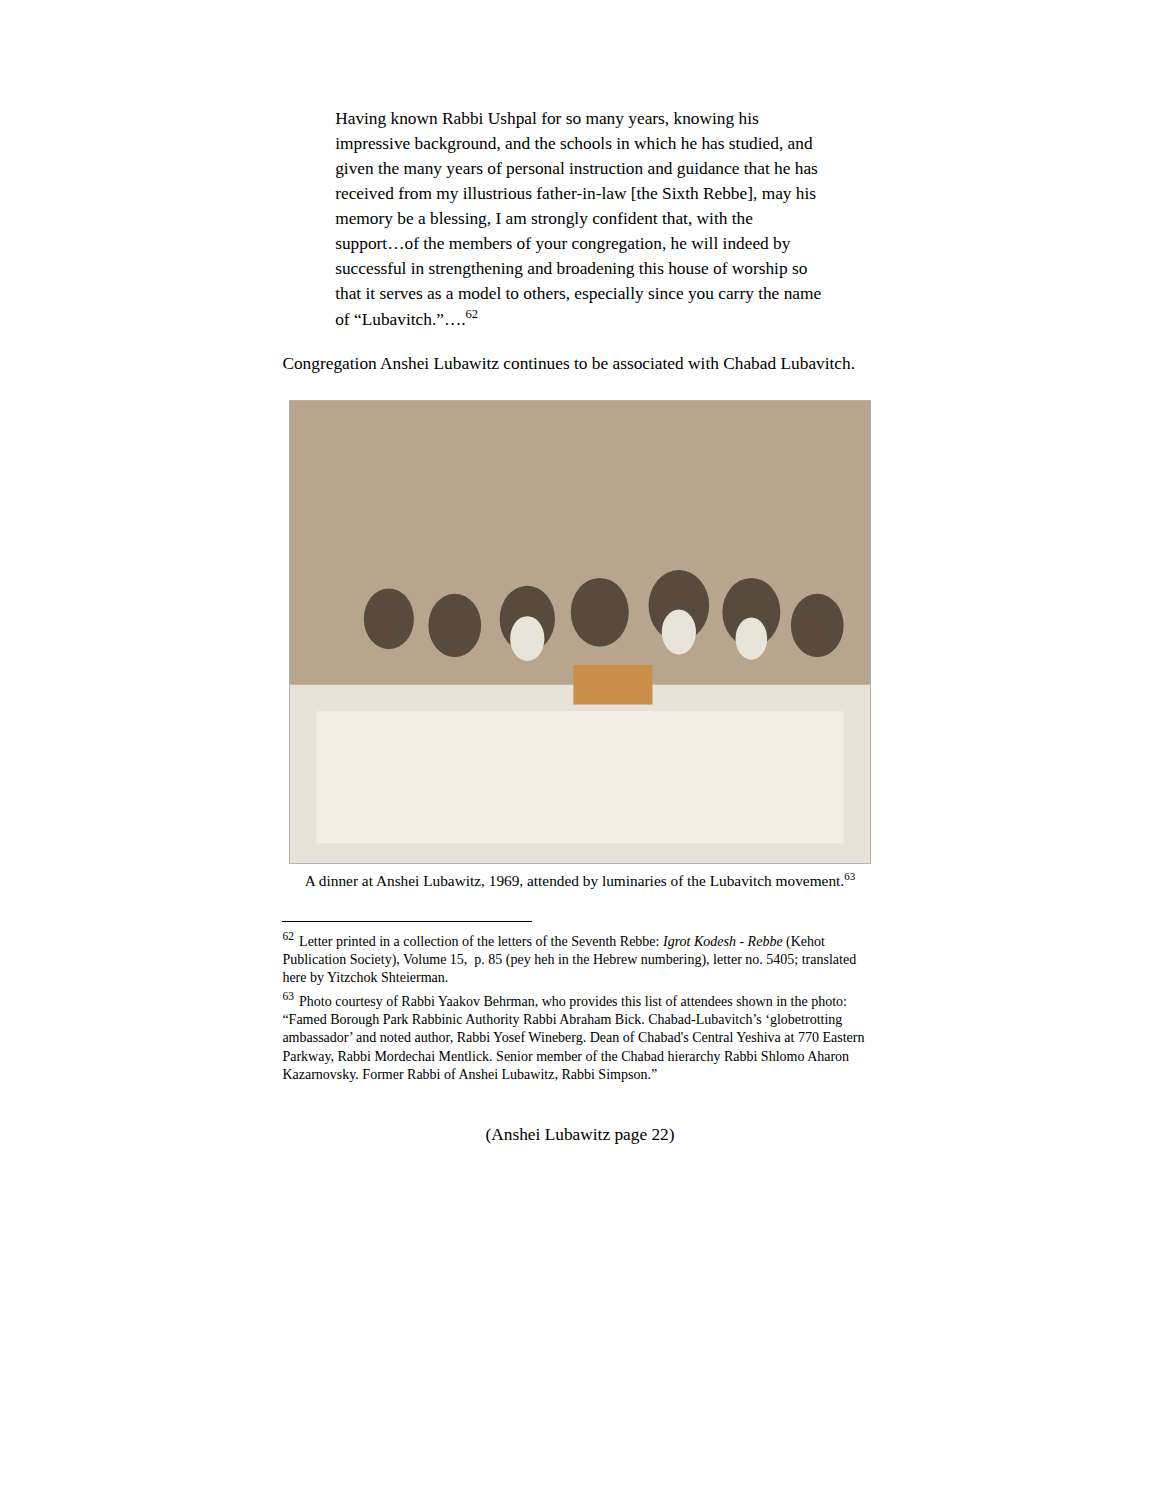Having known Rabbi Ushpal for so many years, knowing his impressive background, and the schools in which he has studied, and given the many years of personal instruction and guidance that he has received from my illustrious father-in-law [the Sixth Rebbe], may his memory be a blessing, I am strongly confident that, with the support…of the members of your congregation, he will indeed by successful in strengthening and broadening this house of worship so that it serves as a model to others, especially since you carry the name of “Lubavitch.”….62
Congregation Anshei Lubawitz continues to be associated with Chabad Lubavitch.
A dinner at Anshei Lubawitz, 1969, attended by luminaries of the Lubavitch movement.63
62 Letter printed in a collection of the letters of the Seventh Rebbe: Igrot Kodesh - Rebbe (Kehot Publication Society), Volume 15, p. 85 (pey heh in the Hebrew numbering), letter no. 5405; translated here by Yitzchok Shteierman.
63 Photo courtesy of Rabbi Yaakov Behrman, who provides this list of attendees shown in the photo: “Famed Borough Park Rabbinic Authority Rabbi Abraham Bick. Chabad-Lubavitch’s ‘globetrotting ambassador’ and noted author, Rabbi Yosef Wineberg. Dean of Chabad's Central Yeshiva at 770 Eastern Parkway, Rabbi Mordechai Mentlick. Senior member of the Chabad hierarchy Rabbi Shlomo Aharon Kazarnovsky. Former Rabbi of Anshei Lubawitz, Rabbi Simpson.”
(Anshei Lubawitz page 22)